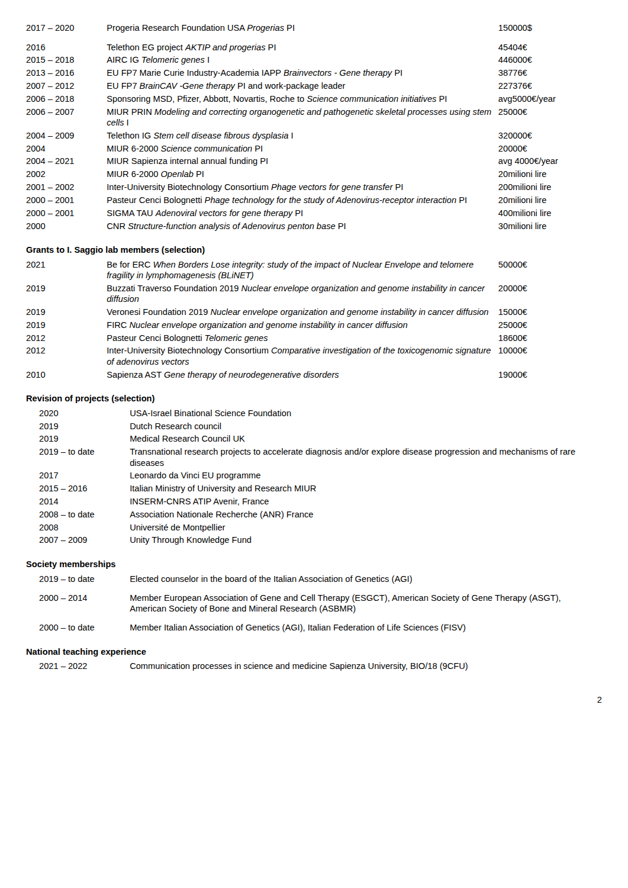| 2017 – 2020 | Progeria Research Foundation USA Progerias PI | 150000$ |
| 2016 | Telethon EG project AKTIP and progerias PI | 45404€ |
| 2015 – 2018 | AIRC IG Telomeric genes I | 446000€ |
| 2013 – 2016 | EU FP7 Marie Curie Industry-Academia IAPP Brainvectors - Gene therapy PI | 38776€ |
| 2007 – 2012 | EU FP7 BrainCAV -Gene therapy PI and work-package leader | 227376€ |
| 2006 – 2018 | Sponsoring MSD, Pfizer, Abbott, Novartis, Roche to Science communication initiatives PI | avg5000€/year |
| 2006 – 2007 | MIUR PRIN Modeling and correcting organogenetic and pathogenetic skeletal processes using stem cells I | 25000€ |
| 2004 – 2009 | Telethon IG Stem cell disease fibrous dysplasia I | 320000€ |
| 2004 | MIUR 6-2000 Science communication PI | 20000€ |
| 2004 – 2021 | MIUR Sapienza internal annual funding PI | avg 4000€/year |
| 2002 | MIUR 6-2000 Openlab PI | 20milioni lire |
| 2001 – 2002 | Inter-University Biotechnology Consortium Phage vectors for gene transfer PI | 200milioni lire |
| 2000 – 2001 | Pasteur Cenci Bolognetti Phage technology for the study of Adenovirus-receptor interaction PI | 20milioni lire |
| 2000 – 2001 | SIGMA TAU Adenoviral vectors for gene therapy PI | 400milioni lire |
| 2000 | CNR Structure-function analysis of Adenovirus penton base PI | 30milioni lire |
Grants to I. Saggio lab members (selection)
| 2021 | Be for ERC When Borders Lose integrity: study of the impact of Nuclear Envelope and telomere fragility in lymphomagenesis (BLiNET) | 50000€ |
| 2019 | Buzzati Traverso Foundation 2019 Nuclear envelope organization and genome instability in cancer diffusion | 20000€ |
| 2019 | Veronesi Foundation 2019 Nuclear envelope organization and genome instability in cancer diffusion | 15000€ |
| 2019 | FIRC Nuclear envelope organization and genome instability in cancer diffusion | 25000€ |
| 2012 | Pasteur Cenci Bolognetti Telomeric genes | 18600€ |
| 2012 | Inter-University Biotechnology Consortium Comparative investigation of the toxicogenomic signature of adenovirus vectors | 10000€ |
| 2010 | Sapienza AST Gene therapy of neurodegenerative disorders | 19000€ |
Revision of projects (selection)
| 2020 | USA-Israel Binational Science Foundation |
| 2019 | Dutch Research council |
| 2019 | Medical Research Council UK |
| 2019 – to date | Transnational research projects to accelerate diagnosis and/or explore disease progression and mechanisms of rare diseases |
| 2017 | Leonardo da Vinci EU programme |
| 2015 – 2016 | Italian Ministry of University and Research MIUR |
| 2014 | INSERM-CNRS ATIP Avenir, France |
| 2008 – to date | Association Nationale Recherche (ANR) France |
| 2008 | Université de Montpellier |
| 2007 – 2009 | Unity Through Knowledge Fund |
Society memberships
| 2019 – to date | Elected counselor in the board of the Italian Association of Genetics (AGI) |
| 2000 – 2014 | Member European Association of Gene and Cell Therapy (ESGCT), American Society of Gene Therapy (ASGT), American Society of Bone and Mineral Research (ASBMR) |
| 2000 – to date | Member Italian Association of Genetics (AGI), Italian Federation of Life Sciences (FISV) |
National teaching experience
| 2021 – 2022 | Communication processes in science and medicine Sapienza University, BIO/18 (9CFU) |
2